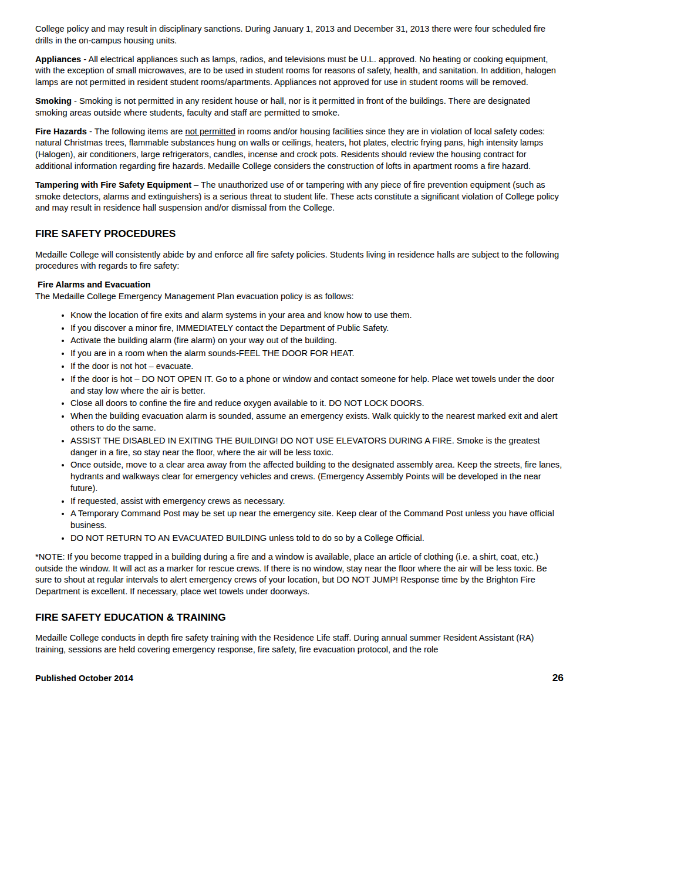College policy and may result in disciplinary sanctions. During January 1, 2013 and December 31, 2013 there were four scheduled fire drills in the on-campus housing units.
Appliances - All electrical appliances such as lamps, radios, and televisions must be U.L. approved. No heating or cooking equipment, with the exception of small microwaves, are to be used in student rooms for reasons of safety, health, and sanitation. In addition, halogen lamps are not permitted in resident student rooms/apartments. Appliances not approved for use in student rooms will be removed.
Smoking - Smoking is not permitted in any resident house or hall, nor is it permitted in front of the buildings. There are designated smoking areas outside where students, faculty and staff are permitted to smoke.
Fire Hazards - The following items are not permitted in rooms and/or housing facilities since they are in violation of local safety codes: natural Christmas trees, flammable substances hung on walls or ceilings, heaters, hot plates, electric frying pans, high intensity lamps (Halogen), air conditioners, large refrigerators, candles, incense and crock pots. Residents should review the housing contract for additional information regarding fire hazards. Medaille College considers the construction of lofts in apartment rooms a fire hazard.
Tampering with Fire Safety Equipment – The unauthorized use of or tampering with any piece of fire prevention equipment (such as smoke detectors, alarms and extinguishers) is a serious threat to student life. These acts constitute a significant violation of College policy and may result in residence hall suspension and/or dismissal from the College.
FIRE SAFETY PROCEDURES
Medaille College will consistently abide by and enforce all fire safety policies. Students living in residence halls are subject to the following procedures with regards to fire safety:
Fire Alarms and Evacuation
The Medaille College Emergency Management Plan evacuation policy is as follows:
Know the location of fire exits and alarm systems in your area and know how to use them.
If you discover a minor fire, IMMEDIATELY contact the Department of Public Safety.
Activate the building alarm (fire alarm) on your way out of the building.
If you are in a room when the alarm sounds-FEEL THE DOOR FOR HEAT.
If the door is not hot – evacuate.
If the door is hot – DO NOT OPEN IT. Go to a phone or window and contact someone for help. Place wet towels under the door and stay low where the air is better.
Close all doors to confine the fire and reduce oxygen available to it. DO NOT LOCK DOORS.
When the building evacuation alarm is sounded, assume an emergency exists. Walk quickly to the nearest marked exit and alert others to do the same.
ASSIST THE DISABLED IN EXITING THE BUILDING! DO NOT USE ELEVATORS DURING A FIRE. Smoke is the greatest danger in a fire, so stay near the floor, where the air will be less toxic.
Once outside, move to a clear area away from the affected building to the designated assembly area. Keep the streets, fire lanes, hydrants and walkways clear for emergency vehicles and crews. (Emergency Assembly Points will be developed in the near future).
If requested, assist with emergency crews as necessary.
A Temporary Command Post may be set up near the emergency site. Keep clear of the Command Post unless you have official business.
DO NOT RETURN TO AN EVACUATED BUILDING unless told to do so by a College Official.
*NOTE: If you become trapped in a building during a fire and a window is available, place an article of clothing (i.e. a shirt, coat, etc.) outside the window. It will act as a marker for rescue crews. If there is no window, stay near the floor where the air will be less toxic. Be sure to shout at regular intervals to alert emergency crews of your location, but DO NOT JUMP! Response time by the Brighton Fire Department is excellent. If necessary, place wet towels under doorways.
FIRE SAFETY EDUCATION & TRAINING
Medaille College conducts in depth fire safety training with the Residence Life staff. During annual summer Resident Assistant (RA) training, sessions are held covering emergency response, fire safety, fire evacuation protocol, and the role
Published October 2014 26